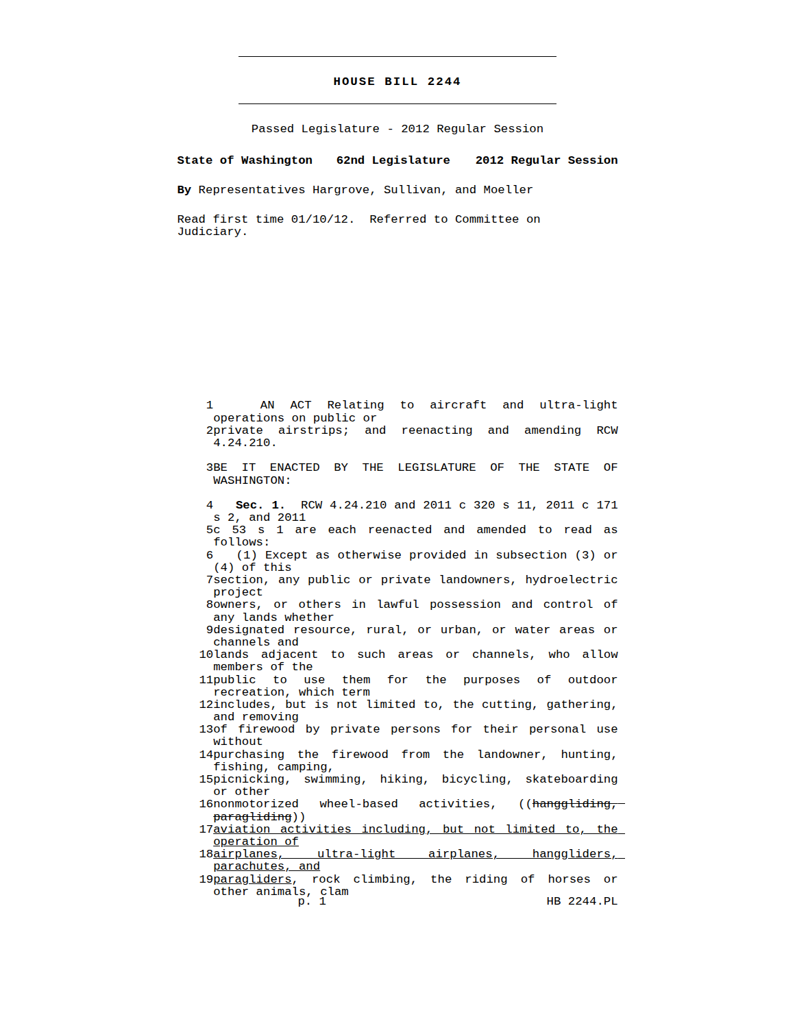HOUSE BILL 2244
Passed Legislature - 2012 Regular Session
State of Washington 62nd Legislature 2012 Regular Session
By Representatives Hargrove, Sullivan, and Moeller
Read first time 01/10/12. Referred to Committee on Judiciary.
| 1 | AN ACT Relating to aircraft and ultra-light operations on public or |
| 2 | private airstrips; and reenacting and amending RCW 4.24.210. |
| 3 | BE IT ENACTED BY THE LEGISLATURE OF THE STATE OF WASHINGTON: |
| 4 | Sec. 1. RCW 4.24.210 and 2011 c 320 s 11, 2011 c 171 s 2, and 2011 |
| 5 | c 53 s 1 are each reenacted and amended to read as follows: |
| 6 | (1) Except as otherwise provided in subsection (3) or (4) of this |
| 7 | section, any public or private landowners, hydroelectric project |
| 8 | owners, or others in lawful possession and control of any lands whether |
| 9 | designated resource, rural, or urban, or water areas or channels and |
| 10 | lands adjacent to such areas or channels, who allow members of the |
| 11 | public to use them for the purposes of outdoor recreation, which term |
| 12 | includes, but is not limited to, the cutting, gathering, and removing |
| 13 | of firewood by private persons for their personal use without |
| 14 | purchasing the firewood from the landowner, hunting, fishing, camping, |
| 15 | picnicking, swimming, hiking, bicycling, skateboarding or other |
| 16 | nonmotorized wheel-based activities, (( hanggliding, paragliding )) |
| 17 | aviation activities including, but not limited to, the operation of |
| 18 | airplanes, ultra-light airplanes, hanggliders, parachutes, and |
| 19 | paragliders , rock climbing, the riding of horses or other animals, clam |
p. 1 HB 2244.PL